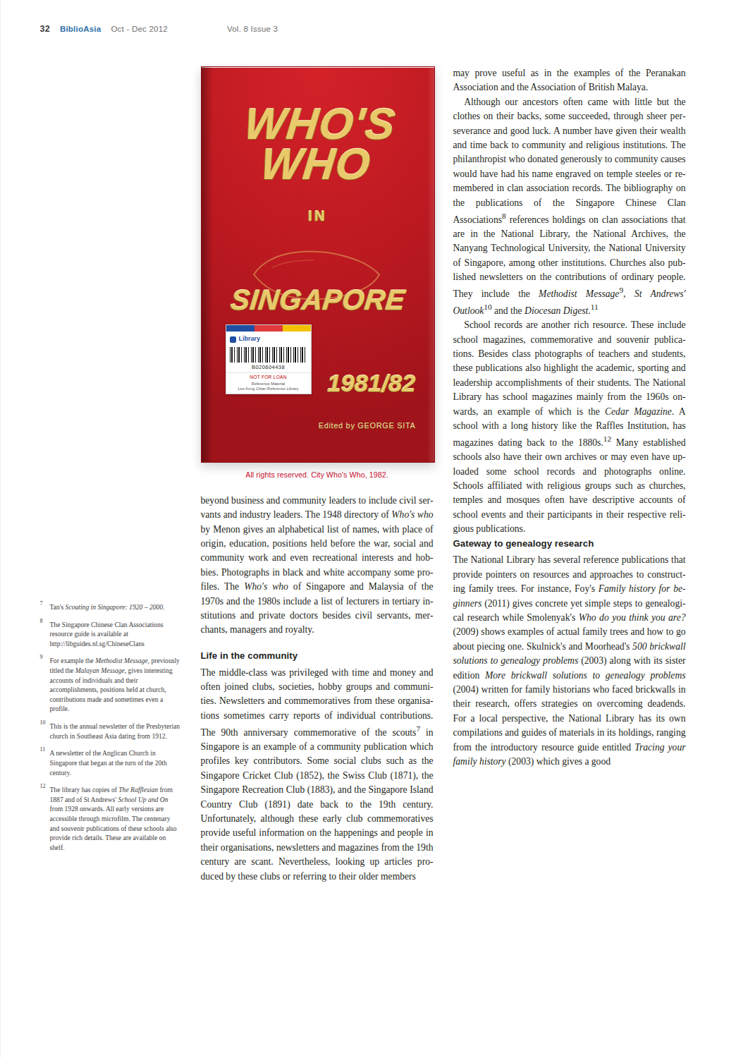32 BiblioAsia Oct - Dec 2012 Vol. 8 Issue 3
7 Tan's Scouting in Singapore: 1920 – 2000.
8 The Singapore Chinese Clan Associations resource guide is available at http://libguides.nl.sg/ChineseClans
9 For example the Methodist Message, previously titled the Malayan Message, gives interesting accounts of individuals and their accomplishments, positions held at church, contributions made and sometimes even a profile.
10 This is the annual newsletter of the Presbyterian church in Southeast Asia dating from 1912.
11 A newsletter of the Anglican Church in Singapore that began at the turn of the 20th century.
12 The library has copies of The Rafflesian from 1887 and of St Andrews' School Up and On from 1928 onwards. All early versions are accessible through microfilm. The centenary and souvenir publications of these schools also provide rich details. These are available on shelf.
WHO'S WHO
IN
SINGAPORE
1981/82
Edited by GEORGE SITA
Library
B020604438
NOT FOR LOAN
Reference Material
Lee Kong Chian Reference Library
All rights reserved. City Who's Who, 1982.
beyond business and community leaders to include civil servants and industry leaders. The 1948 directory of Who's who by Menon gives an alphabetical list of names, with place of origin, education, positions held before the war, social and community work and even recreational interests and hobbies. Photographs in black and white accompany some profiles. The Who's who of Singapore and Malaysia of the 1970s and the 1980s include a list of lecturers in tertiary institutions and private doctors besides civil servants, merchants, managers and royalty.
Life in the community
The middle-class was privileged with time and money and often joined clubs, societies, hobby groups and communities. Newsletters and commemoratives from these organisations sometimes carry reports of individual contributions. The 90th anniversary commemorative of the scouts7 in Singapore is an example of a community publication which profiles key contributors. Some social clubs such as the Singapore Cricket Club (1852), the Swiss Club (1871), the Singapore Recreation Club (1883), and the Singapore Island Country Club (1891) date back to the 19th century. Unfortunately, although these early club commemoratives provide useful information on the happenings and people in their organisations, newsletters and magazines from the 19th century are scant. Nevertheless, looking up articles produced by these clubs or referring to their older members
may prove useful as in the examples of the Peranakan Association and the Association of British Malaya.
Although our ancestors often came with little but the clothes on their backs, some succeeded, through sheer perseverance and good luck. A number have given their wealth and time back to community and religious institutions. The philanthropist who donated generously to community causes would have had his name engraved on temple steeles or remembered in clan association records. The bibliography on the publications of the Singapore Chinese Clan Associations8 references holdings on clan associations that are in the National Library, the National Archives, the Nanyang Technological University, the National University of Singapore, among other institutions. Churches also published newsletters on the contributions of ordinary people. They include the Methodist Message9, St Andrews' Outlook10 and the Diocesan Digest.11
School records are another rich resource. These include school magazines, commemorative and souvenir publications. Besides class photographs of teachers and students, these publications also highlight the academic, sporting and leadership accomplishments of their students. The National Library has school magazines mainly from the 1960s onwards, an example of which is the Cedar Magazine. A school with a long history like the Raffles Institution, has magazines dating back to the 1880s.12 Many established schools also have their own archives or may even have uploaded some school records and photographs online. Schools affiliated with religious groups such as churches, temples and mosques often have descriptive accounts of school events and their participants in their respective religious publications.
Gateway to genealogy research
The National Library has several reference publications that provide pointers on resources and approaches to constructing family trees. For instance, Foy's Family history for beginners (2011) gives concrete yet simple steps to genealogical research while Smolenyak's Who do you think you are? (2009) shows examples of actual family trees and how to go about piecing one. Skulnick's and Moorhead's 500 brickwall solutions to genealogy problems (2003) along with its sister edition More brickwall solutions to genealogy problems (2004) written for family historians who faced brickwalls in their research, offers strategies on overcoming deadends. For a local perspective, the National Library has its own compilations and guides of materials in its holdings, ranging from the introductory resource guide entitled Tracing your family history (2003) which gives a good